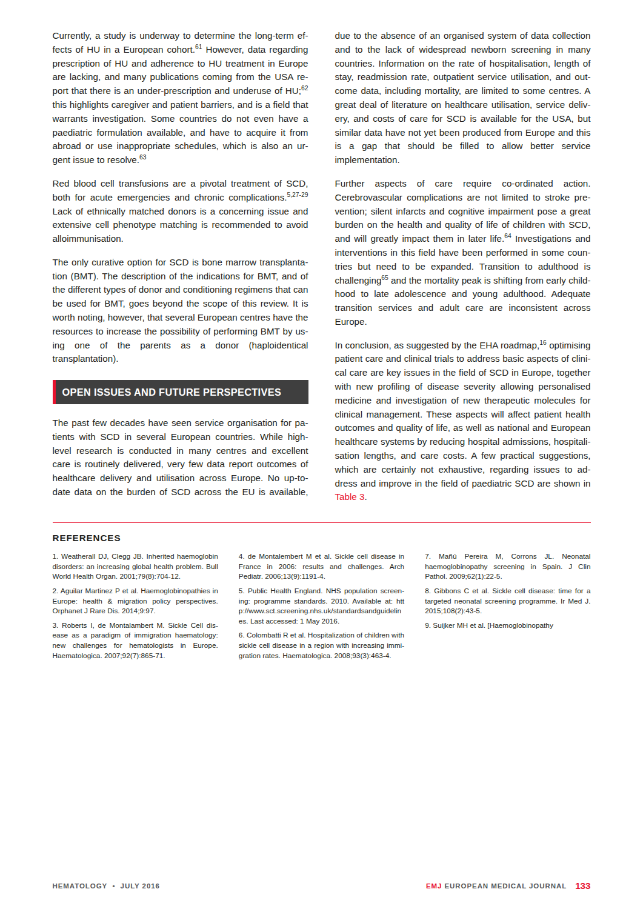Currently, a study is underway to determine the long-term effects of HU in a European cohort.61 However, data regarding prescription of HU and adherence to HU treatment in Europe are lacking, and many publications coming from the USA report that there is an under-prescription and underuse of HU;62 this highlights caregiver and patient barriers, and is a field that warrants investigation. Some countries do not even have a paediatric formulation available, and have to acquire it from abroad or use inappropriate schedules, which is also an urgent issue to resolve.63
Red blood cell transfusions are a pivotal treatment of SCD, both for acute emergencies and chronic complications.5,27-29 Lack of ethnically matched donors is a concerning issue and extensive cell phenotype matching is recommended to avoid alloimmunisation.
The only curative option for SCD is bone marrow transplantation (BMT). The description of the indications for BMT, and of the different types of donor and conditioning regimens that can be used for BMT, goes beyond the scope of this review. It is worth noting, however, that several European centres have the resources to increase the possibility of performing BMT by using one of the parents as a donor (haploidentical transplantation).
Open Issues and Future Perspectives
The past few decades have seen service organisation for patients with SCD in several European countries. While high-level research is conducted in many centres and excellent care is routinely delivered, very few data report outcomes of healthcare delivery and utilisation across Europe. No up-to-date data on the burden of SCD across the EU is available, due to the absence of an organised system of data collection and to the lack of widespread newborn screening in many countries. Information on the rate of hospitalisation, length of stay, readmission rate, outpatient service utilisation, and outcome data, including mortality, are limited to some centres. A great deal of literature on healthcare utilisation, service delivery, and costs of care for SCD is available for the USA, but similar data have not yet been produced from Europe and this is a gap that should be filled to allow better service implementation.
Further aspects of care require co-ordinated action. Cerebrovascular complications are not limited to stroke prevention; silent infarcts and cognitive impairment pose a great burden on the health and quality of life of children with SCD, and will greatly impact them in later life.64 Investigations and interventions in this field have been performed in some countries but need to be expanded. Transition to adulthood is challenging65 and the mortality peak is shifting from early childhood to late adolescence and young adulthood. Adequate transition services and adult care are inconsistent across Europe.
In conclusion, as suggested by the EHA roadmap,16 optimising patient care and clinical trials to address basic aspects of clinical care are key issues in the field of SCD in Europe, together with new profiling of disease severity allowing personalised medicine and investigation of new therapeutic molecules for clinical management. These aspects will affect patient health outcomes and quality of life, as well as national and European healthcare systems by reducing hospital admissions, hospitalisation lengths, and care costs. A few practical suggestions, which are certainly not exhaustive, regarding issues to address and improve in the field of paediatric SCD are shown in Table 3.
References
1. Weatherall DJ, Clegg JB. Inherited haemoglobin disorders: an increasing global health problem. Bull World Health Organ. 2001;79(8):704-12.
2. Aguilar Martinez P et al. Haemoglobinopathies in Europe: health & migration policy perspectives. Orphanet J Rare Dis. 2014;9:97.
3. Roberts I, de Montalambert M. Sickle Cell disease as a paradigm of immigration haematology: new challenges for hematologists in Europe. Haematologica. 2007;92(7):865-71.
4. de Montalembert M et al. Sickle cell disease in France in 2006: results and challenges. Arch Pediatr. 2006;13(9):1191-4.
5. Public Health England. NHS population screening: programme standards. 2010. Available at: http://www.sct.screening.nhs.uk/standardsandguidelines. Last accessed: 1 May 2016.
6. Colombatti R et al. Hospitalization of children with sickle cell disease in a region with increasing immigration rates. Haematologica. 2008;93(3):463-4.
7. Mañú Pereira M, Corrons JL. Neonatal haemoglobinopathy screening in Spain. J Clin Pathol. 2009;62(1):22-5.
8. Gibbons C et al. Sickle cell disease: time for a targeted neonatal screening programme. Ir Med J. 2015;108(2):43-5.
9. Suijker MH et al. [Haemoglobinopathy
Hematology • July 2016
EMJ European Medical Journal 133